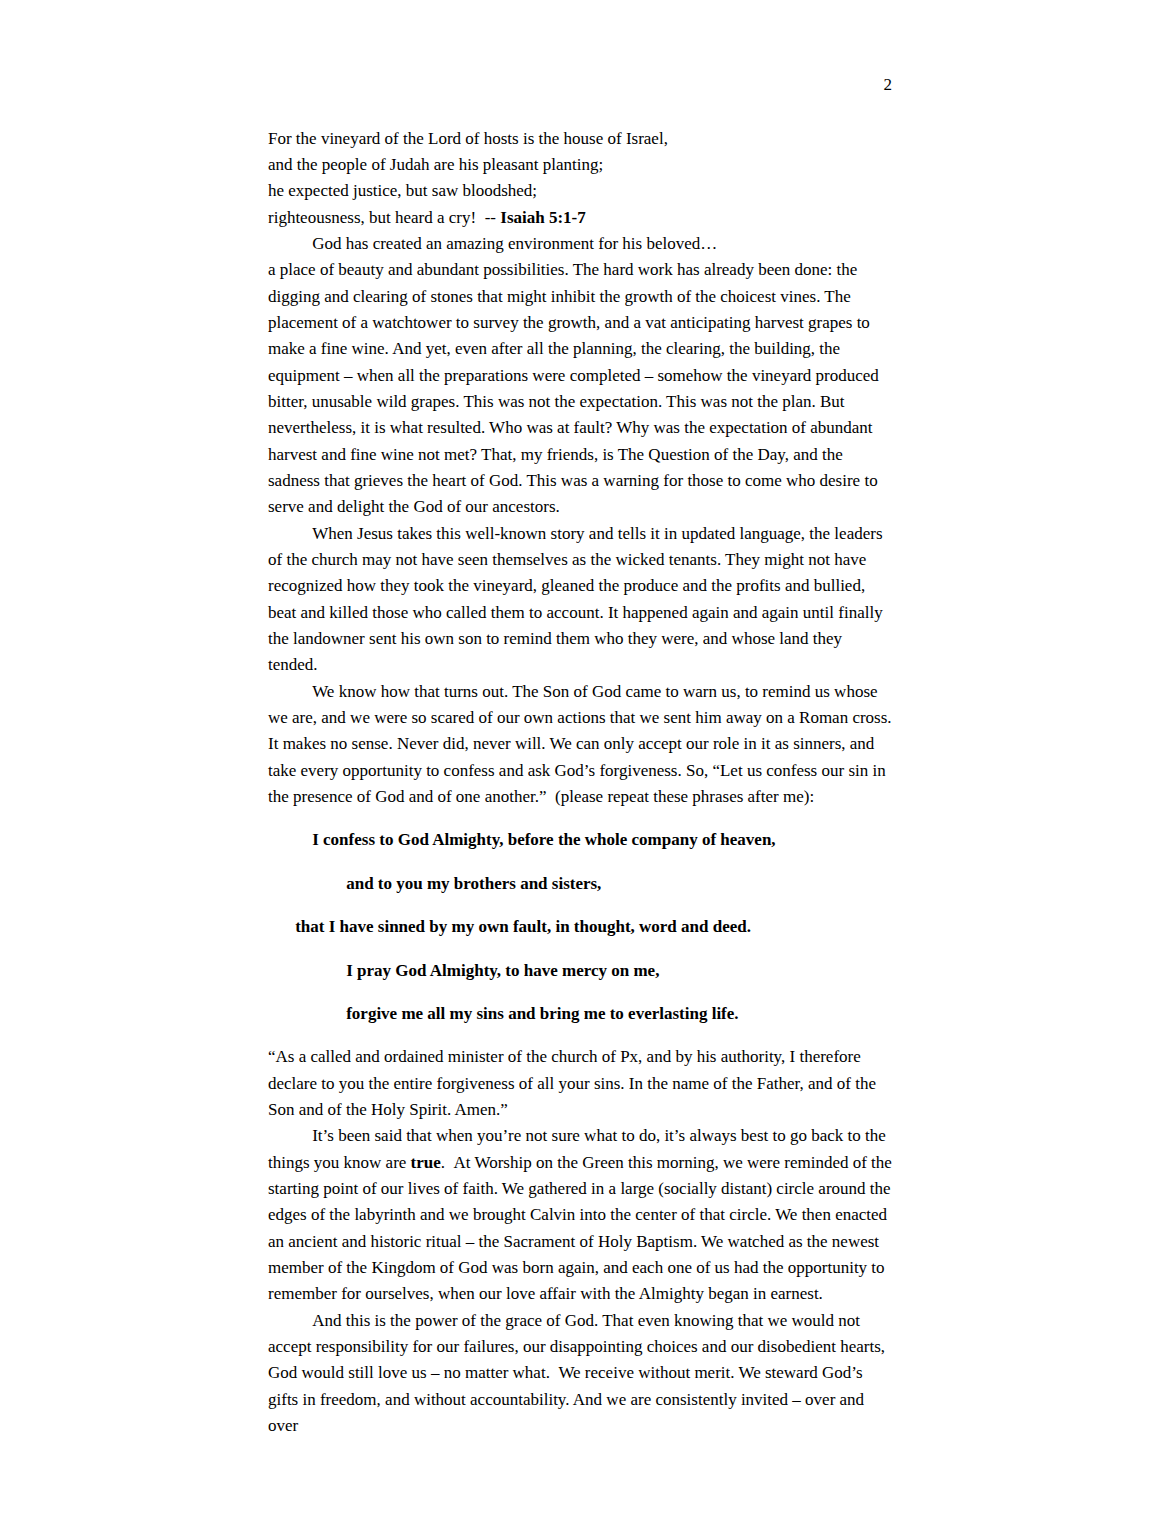2
For the vineyard of the Lord of hosts is the house of Israel,
and the people of Judah are his pleasant planting;
he expected justice, but saw bloodshed;
righteousness, but heard a cry! -- Isaiah 5:1-7
God has created an amazing environment for his beloved…
a place of beauty and abundant possibilities. The hard work has already been done: the digging and clearing of stones that might inhibit the growth of the choicest vines. The placement of a watchtower to survey the growth, and a vat anticipating harvest grapes to make a fine wine. And yet, even after all the planning, the clearing, the building, the equipment – when all the preparations were completed – somehow the vineyard produced bitter, unusable wild grapes. This was not the expectation. This was not the plan. But nevertheless, it is what resulted. Who was at fault? Why was the expectation of abundant harvest and fine wine not met? That, my friends, is The Question of the Day, and the sadness that grieves the heart of God. This was a warning for those to come who desire to serve and delight the God of our ancestors.
When Jesus takes this well-known story and tells it in updated language, the leaders of the church may not have seen themselves as the wicked tenants. They might not have recognized how they took the vineyard, gleaned the produce and the profits and bullied, beat and killed those who called them to account. It happened again and again until finally the landowner sent his own son to remind them who they were, and whose land they tended.
We know how that turns out. The Son of God came to warn us, to remind us whose we are, and we were so scared of our own actions that we sent him away on a Roman cross. It makes no sense. Never did, never will. We can only accept our role in it as sinners, and take every opportunity to confess and ask God’s forgiveness. So, “Let us confess our sin in the presence of God and of one another.” (please repeat these phrases after me):
I confess to God Almighty, before the whole company of heaven,
and to you my brothers and sisters,
that I have sinned by my own fault, in thought, word and deed.
I pray God Almighty, to have mercy on me,
forgive me all my sins and bring me to everlasting life.
“As a called and ordained minister of the church of Px, and by his authority, I therefore declare to you the entire forgiveness of all your sins. In the name of the Father, and of the Son and of the Holy Spirit. Amen.”
It’s been said that when you’re not sure what to do, it’s always best to go back to the things you know are true. At Worship on the Green this morning, we were reminded of the starting point of our lives of faith. We gathered in a large (socially distant) circle around the edges of the labyrinth and we brought Calvin into the center of that circle. We then enacted an ancient and historic ritual – the Sacrament of Holy Baptism. We watched as the newest member of the Kingdom of God was born again, and each one of us had the opportunity to remember for ourselves, when our love affair with the Almighty began in earnest.
And this is the power of the grace of God. That even knowing that we would not accept responsibility for our failures, our disappointing choices and our disobedient hearts, God would still love us – no matter what. We receive without merit. We steward God’s gifts in freedom, and without accountability. And we are consistently invited – over and over